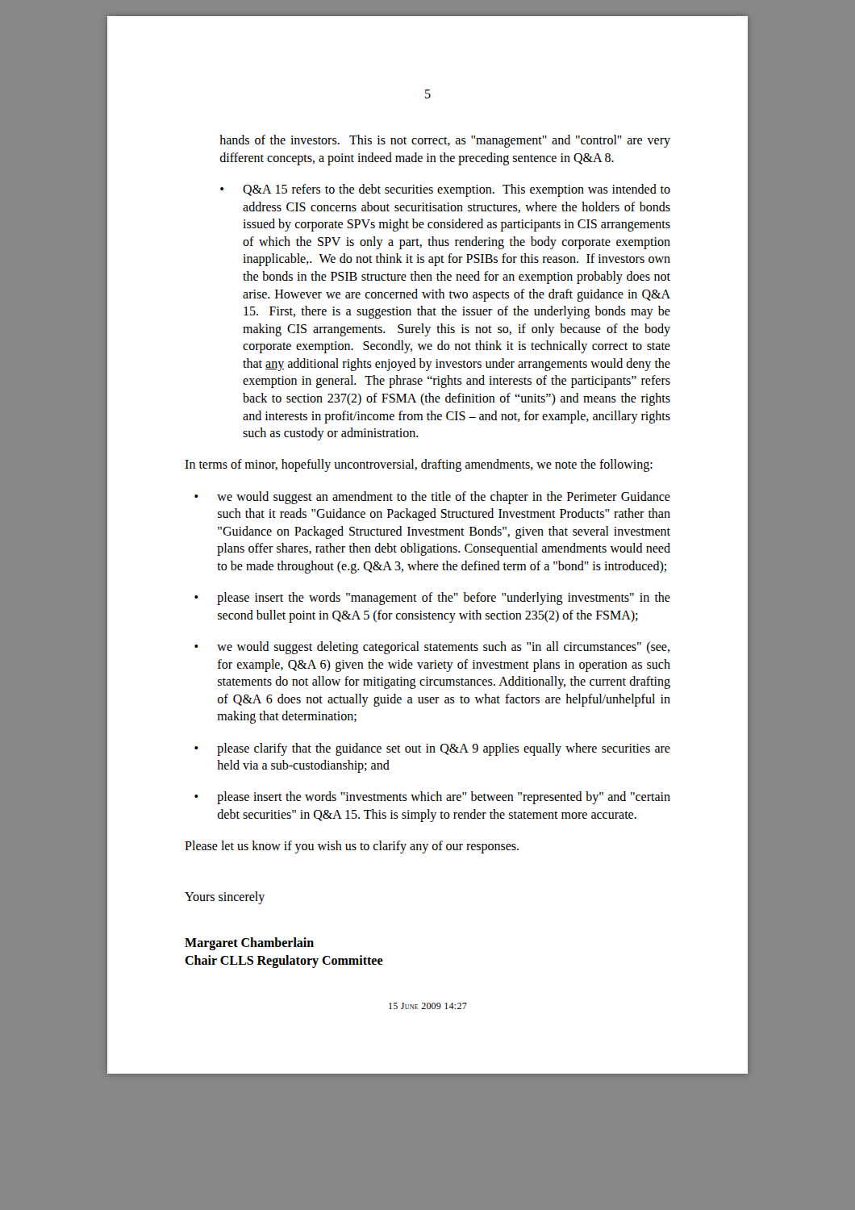5
hands of the investors. This is not correct, as "management" and "control" are very different concepts, a point indeed made in the preceding sentence in Q&A 8.
Q&A 15 refers to the debt securities exemption. This exemption was intended to address CIS concerns about securitisation structures, where the holders of bonds issued by corporate SPVs might be considered as participants in CIS arrangements of which the SPV is only a part, thus rendering the body corporate exemption inapplicable,. We do not think it is apt for PSIBs for this reason. If investors own the bonds in the PSIB structure then the need for an exemption probably does not arise. However we are concerned with two aspects of the draft guidance in Q&A 15. First, there is a suggestion that the issuer of the underlying bonds may be making CIS arrangements. Surely this is not so, if only because of the body corporate exemption. Secondly, we do not think it is technically correct to state that any additional rights enjoyed by investors under arrangements would deny the exemption in general. The phrase “rights and interests of the participants” refers back to section 237(2) of FSMA (the definition of “units”) and means the rights and interests in profit/income from the CIS – and not, for example, ancillary rights such as custody or administration.
In terms of minor, hopefully uncontroversial, drafting amendments, we note the following:
we would suggest an amendment to the title of the chapter in the Perimeter Guidance such that it reads "Guidance on Packaged Structured Investment Products" rather than "Guidance on Packaged Structured Investment Bonds", given that several investment plans offer shares, rather then debt obligations. Consequential amendments would need to be made throughout (e.g. Q&A 3, where the defined term of a "bond" is introduced);
please insert the words "management of the" before "underlying investments" in the second bullet point in Q&A 5 (for consistency with section 235(2) of the FSMA);
we would suggest deleting categorical statements such as "in all circumstances" (see, for example, Q&A 6) given the wide variety of investment plans in operation as such statements do not allow for mitigating circumstances. Additionally, the current drafting of Q&A 6 does not actually guide a user as to what factors are helpful/unhelpful in making that determination;
please clarify that the guidance set out in Q&A 9 applies equally where securities are held via a sub-custodianship; and
please insert the words "investments which are" between "represented by" and "certain debt securities" in Q&A 15. This is simply to render the statement more accurate.
Please let us know if you wish us to clarify any of our responses.
Yours sincerely
Margaret Chamberlain
Chair CLLS Regulatory Committee
15 June 2009 14:27